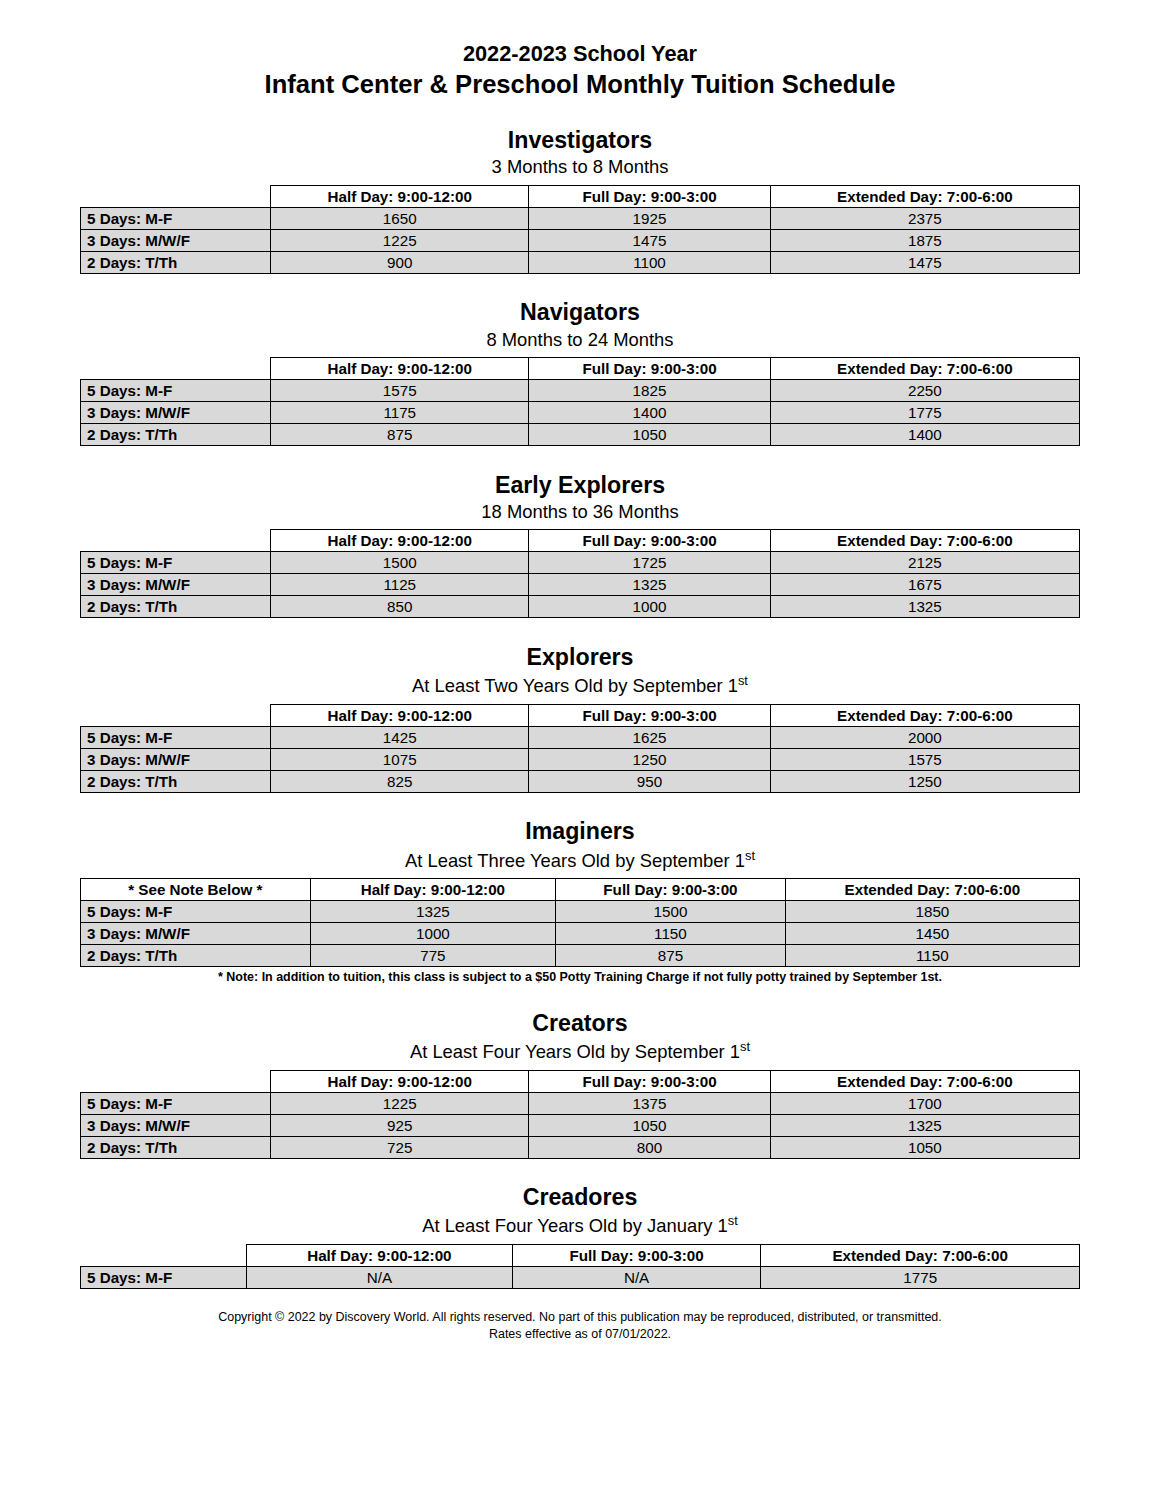2022-2023 School Year Infant Center & Preschool Monthly Tuition Schedule
Investigators
3 Months to 8 Months
| | Half Day: 9:00-12:00 | Full Day: 9:00-3:00 | Extended Day: 7:00-6:00 |
| --- | --- | --- | --- |
| 5 Days: M-F | 1650 | 1925 | 2375 |
| 3 Days: M/W/F | 1225 | 1475 | 1875 |
| 2 Days: T/Th | 900 | 1100 | 1475 |
Navigators
8 Months to 24 Months
| | Half Day: 9:00-12:00 | Full Day: 9:00-3:00 | Extended Day: 7:00-6:00 |
| --- | --- | --- | --- |
| 5 Days: M-F | 1575 | 1825 | 2250 |
| 3 Days: M/W/F | 1175 | 1400 | 1775 |
| 2 Days: T/Th | 875 | 1050 | 1400 |
Early Explorers
18 Months to 36 Months
| | Half Day: 9:00-12:00 | Full Day: 9:00-3:00 | Extended Day: 7:00-6:00 |
| --- | --- | --- | --- |
| 5 Days: M-F | 1500 | 1725 | 2125 |
| 3 Days: M/W/F | 1125 | 1325 | 1675 |
| 2 Days: T/Th | 850 | 1000 | 1325 |
Explorers
At Least Two Years Old by September 1st
| | Half Day: 9:00-12:00 | Full Day: 9:00-3:00 | Extended Day: 7:00-6:00 |
| --- | --- | --- | --- |
| 5 Days: M-F | 1425 | 1625 | 2000 |
| 3 Days: M/W/F | 1075 | 1250 | 1575 |
| 2 Days: T/Th | 825 | 950 | 1250 |
Imaginers
At Least Three Years Old by September 1st
| * See Note Below * | Half Day: 9:00-12:00 | Full Day: 9:00-3:00 | Extended Day: 7:00-6:00 |
| --- | --- | --- | --- |
| 5 Days: M-F | 1325 | 1500 | 1850 |
| 3 Days: M/W/F | 1000 | 1150 | 1450 |
| 2 Days: T/Th | 775 | 875 | 1150 |
* Note: In addition to tuition, this class is subject to a $50 Potty Training Charge if not fully potty trained by September 1st.
Creators
At Least Four Years Old by September 1st
| | Half Day: 9:00-12:00 | Full Day: 9:00-3:00 | Extended Day: 7:00-6:00 |
| --- | --- | --- | --- |
| 5 Days: M-F | 1225 | 1375 | 1700 |
| 3 Days: M/W/F | 925 | 1050 | 1325 |
| 2 Days: T/Th | 725 | 800 | 1050 |
Creadores
At Least Four Years Old by January 1st
| | Half Day: 9:00-12:00 | Full Day: 9:00-3:00 | Extended Day: 7:00-6:00 |
| --- | --- | --- | --- |
| 5 Days: M-F | N/A | N/A | 1775 |
Copyright © 2022 by Discovery World. All rights reserved. No part of this publication may be reproduced, distributed, or transmitted.
Rates effective as of 07/01/2022.